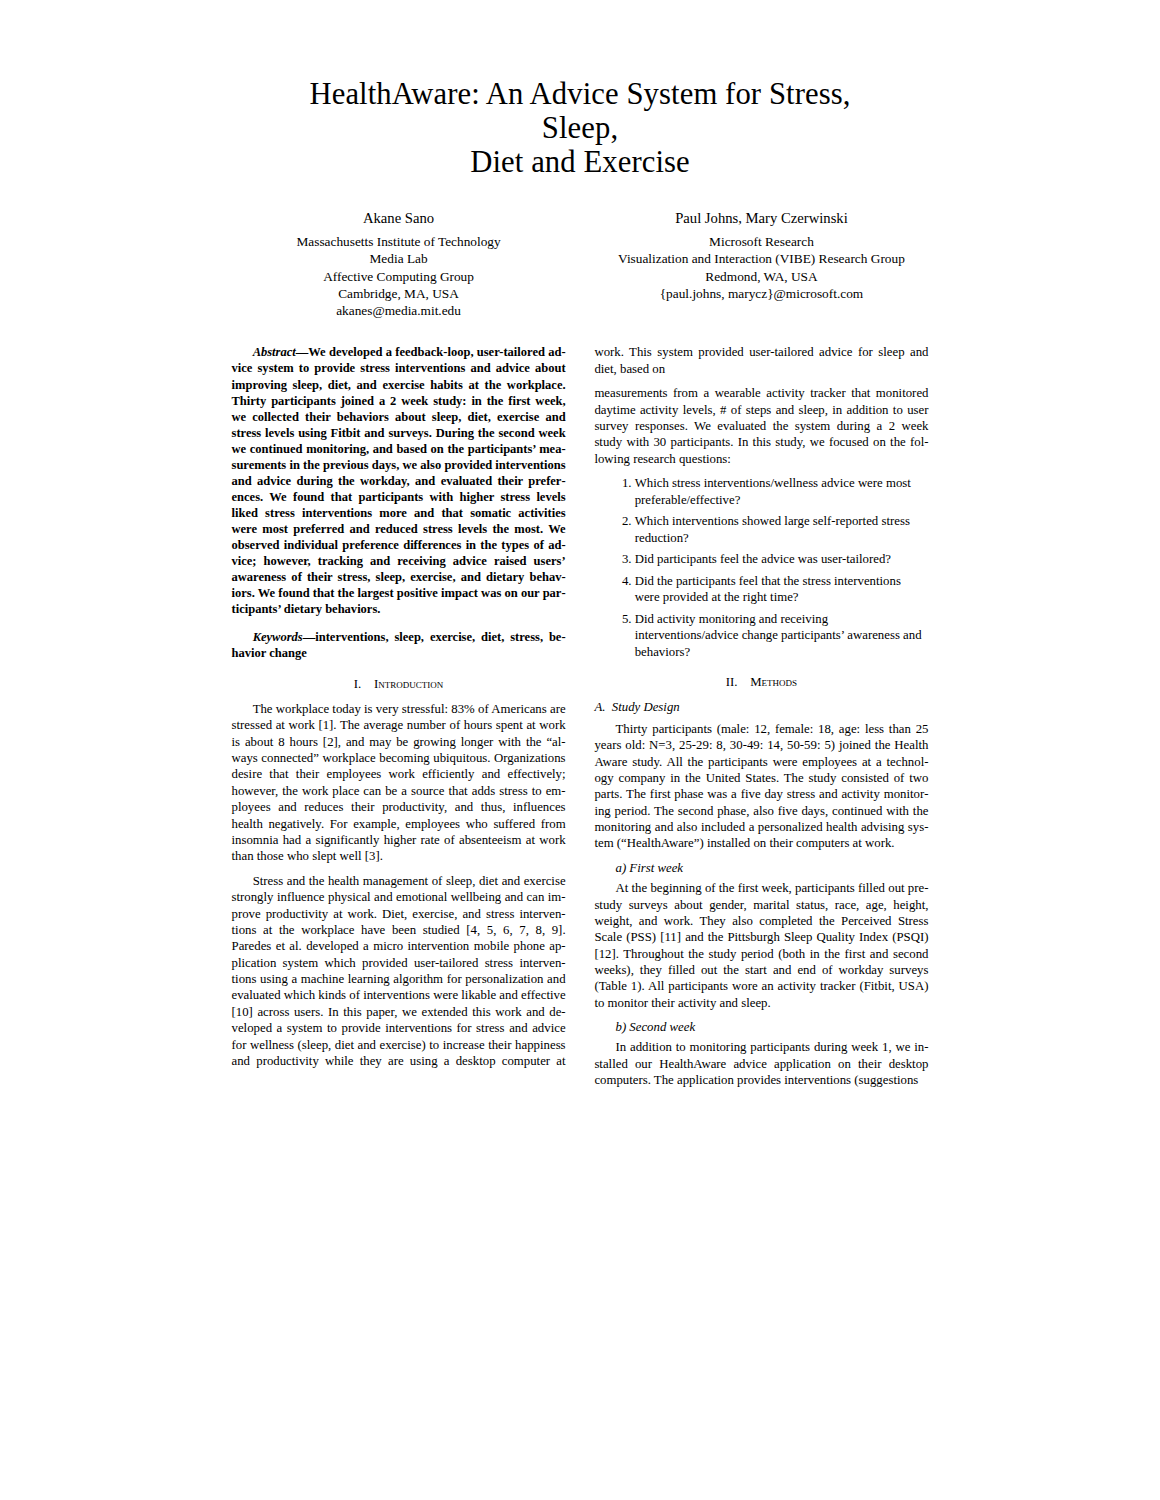HealthAware: An Advice System for Stress, Sleep,
Diet and Exercise
Akane Sano
Massachusetts Institute of Technology
Media Lab
Affective Computing Group
Cambridge, MA, USA
akanes@media.mit.edu
Paul Johns, Mary Czerwinski
Microsoft Research
Visualization and Interaction (VIBE) Research Group
Redmond, WA, USA
{paul.johns, marycz}@microsoft.com
Abstract—We developed a feedback-loop, user-tailored advice system to provide stress interventions and advice about improving sleep, diet, and exercise habits at the workplace. Thirty participants joined a 2 week study: in the first week, we collected their behaviors about sleep, diet, exercise and stress levels using Fitbit and surveys. During the second week we continued monitoring, and based on the participants’ measurements in the previous days, we also provided interventions and advice during the workday, and evaluated their preferences. We found that participants with higher stress levels liked stress interventions more and that somatic activities were most preferred and reduced stress levels the most. We observed individual preference differences in the types of advice; however, tracking and receiving advice raised users’ awareness of their stress, sleep, exercise, and dietary behaviors. We found that the largest positive impact was on our participants’ dietary behaviors.
Keywords—interventions, sleep, exercise, diet, stress, behavior change
I. Introduction
The workplace today is very stressful: 83% of Americans are stressed at work [1]. The average number of hours spent at work is about 8 hours [2], and may be growing longer with the “always connected” workplace becoming ubiquitous. Organizations desire that their employees work efficiently and effectively; however, the work place can be a source that adds stress to employees and reduces their productivity, and thus, influences health negatively. For example, employees who suffered from insomnia had a significantly higher rate of absenteeism at work than those who slept well [3].
Stress and the health management of sleep, diet and exercise strongly influence physical and emotional wellbeing and can improve productivity at work. Diet, exercise, and stress interventions at the workplace have been studied [4, 5, 6, 7, 8, 9]. Paredes et al. developed a micro intervention mobile phone application system which provided user-tailored stress interventions using a machine learning algorithm for personalization and evaluated which kinds of interventions were likable and effective [10] across users. In this paper, we extended this work and developed a system to provide interventions for stress and advice for wellness (sleep, diet and exercise) to increase their happiness and productivity while they are using a desktop computer at work. This system provided user-tailored advice for sleep and diet, based on
measurements from a wearable activity tracker that monitored daytime activity levels, # of steps and sleep, in addition to user survey responses. We evaluated the system during a 2 week study with 30 participants. In this study, we focused on the following research questions:
Which stress interventions/wellness advice were most preferable/effective?
Which interventions showed large self-reported stress reduction?
Did participants feel the advice was user-tailored?
Did the participants feel that the stress interventions were provided at the right time?
Did activity monitoring and receiving interventions/advice change participants’ awareness and behaviors?
II. Methods
A. Study Design
Thirty participants (male: 12, female: 18, age: less than 25 years old: N=3, 25-29: 8, 30-49: 14, 50-59: 5) joined the Health Aware study. All the participants were employees at a technology company in the United States. The study consisted of two parts. The first phase was a five day stress and activity monitoring period. The second phase, also five days, continued with the monitoring and also included a personalized health advising system (“HealthAware”) installed on their computers at work.
a) First week
At the beginning of the first week, participants filled out pre-study surveys about gender, marital status, race, age, height, weight, and work. They also completed the Perceived Stress Scale (PSS) [11] and the Pittsburgh Sleep Quality Index (PSQI) [12]. Throughout the study period (both in the first and second weeks), they filled out the start and end of workday surveys (Table 1). All participants wore an activity tracker (Fitbit, USA) to monitor their activity and sleep.
b) Second week
In addition to monitoring participants during week 1, we installed our HealthAware advice application on their desktop computers. The application provides interventions (suggestions